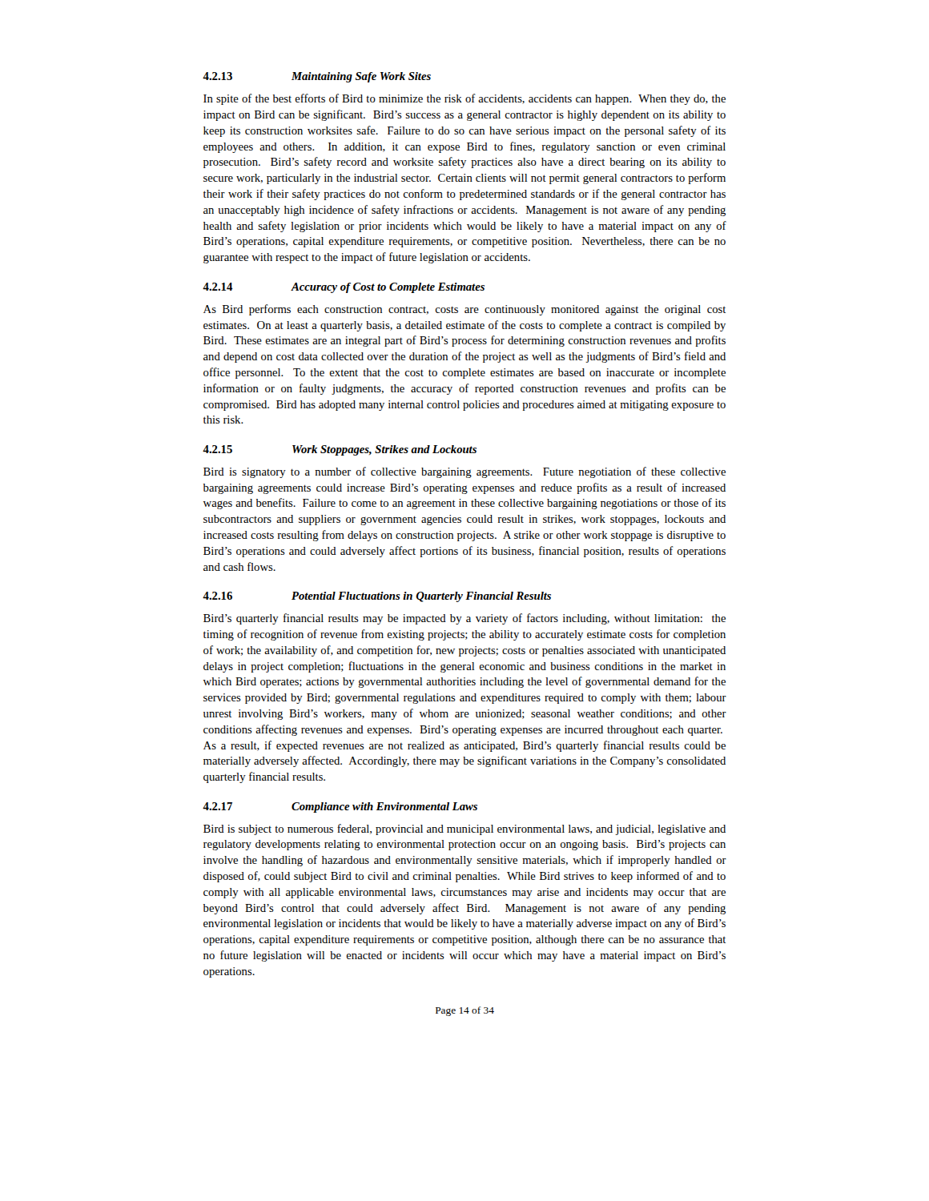4.2.13 Maintaining Safe Work Sites
In spite of the best efforts of Bird to minimize the risk of accidents, accidents can happen. When they do, the impact on Bird can be significant. Bird’s success as a general contractor is highly dependent on its ability to keep its construction worksites safe. Failure to do so can have serious impact on the personal safety of its employees and others. In addition, it can expose Bird to fines, regulatory sanction or even criminal prosecution. Bird’s safety record and worksite safety practices also have a direct bearing on its ability to secure work, particularly in the industrial sector. Certain clients will not permit general contractors to perform their work if their safety practices do not conform to predetermined standards or if the general contractor has an unacceptably high incidence of safety infractions or accidents. Management is not aware of any pending health and safety legislation or prior incidents which would be likely to have a material impact on any of Bird’s operations, capital expenditure requirements, or competitive position. Nevertheless, there can be no guarantee with respect to the impact of future legislation or accidents.
4.2.14 Accuracy of Cost to Complete Estimates
As Bird performs each construction contract, costs are continuously monitored against the original cost estimates. On at least a quarterly basis, a detailed estimate of the costs to complete a contract is compiled by Bird. These estimates are an integral part of Bird’s process for determining construction revenues and profits and depend on cost data collected over the duration of the project as well as the judgments of Bird’s field and office personnel. To the extent that the cost to complete estimates are based on inaccurate or incomplete information or on faulty judgments, the accuracy of reported construction revenues and profits can be compromised. Bird has adopted many internal control policies and procedures aimed at mitigating exposure to this risk.
4.2.15 Work Stoppages, Strikes and Lockouts
Bird is signatory to a number of collective bargaining agreements. Future negotiation of these collective bargaining agreements could increase Bird’s operating expenses and reduce profits as a result of increased wages and benefits. Failure to come to an agreement in these collective bargaining negotiations or those of its subcontractors and suppliers or government agencies could result in strikes, work stoppages, lockouts and increased costs resulting from delays on construction projects. A strike or other work stoppage is disruptive to Bird’s operations and could adversely affect portions of its business, financial position, results of operations and cash flows.
4.2.16 Potential Fluctuations in Quarterly Financial Results
Bird’s quarterly financial results may be impacted by a variety of factors including, without limitation: the timing of recognition of revenue from existing projects; the ability to accurately estimate costs for completion of work; the availability of, and competition for, new projects; costs or penalties associated with unanticipated delays in project completion; fluctuations in the general economic and business conditions in the market in which Bird operates; actions by governmental authorities including the level of governmental demand for the services provided by Bird; governmental regulations and expenditures required to comply with them; labour unrest involving Bird’s workers, many of whom are unionized; seasonal weather conditions; and other conditions affecting revenues and expenses. Bird’s operating expenses are incurred throughout each quarter. As a result, if expected revenues are not realized as anticipated, Bird’s quarterly financial results could be materially adversely affected. Accordingly, there may be significant variations in the Company’s consolidated quarterly financial results.
4.2.17 Compliance with Environmental Laws
Bird is subject to numerous federal, provincial and municipal environmental laws, and judicial, legislative and regulatory developments relating to environmental protection occur on an ongoing basis. Bird’s projects can involve the handling of hazardous and environmentally sensitive materials, which if improperly handled or disposed of, could subject Bird to civil and criminal penalties. While Bird strives to keep informed of and to comply with all applicable environmental laws, circumstances may arise and incidents may occur that are beyond Bird’s control that could adversely affect Bird. Management is not aware of any pending environmental legislation or incidents that would be likely to have a materially adverse impact on any of Bird’s operations, capital expenditure requirements or competitive position, although there can be no assurance that no future legislation will be enacted or incidents will occur which may have a material impact on Bird’s operations.
Page 14 of 34